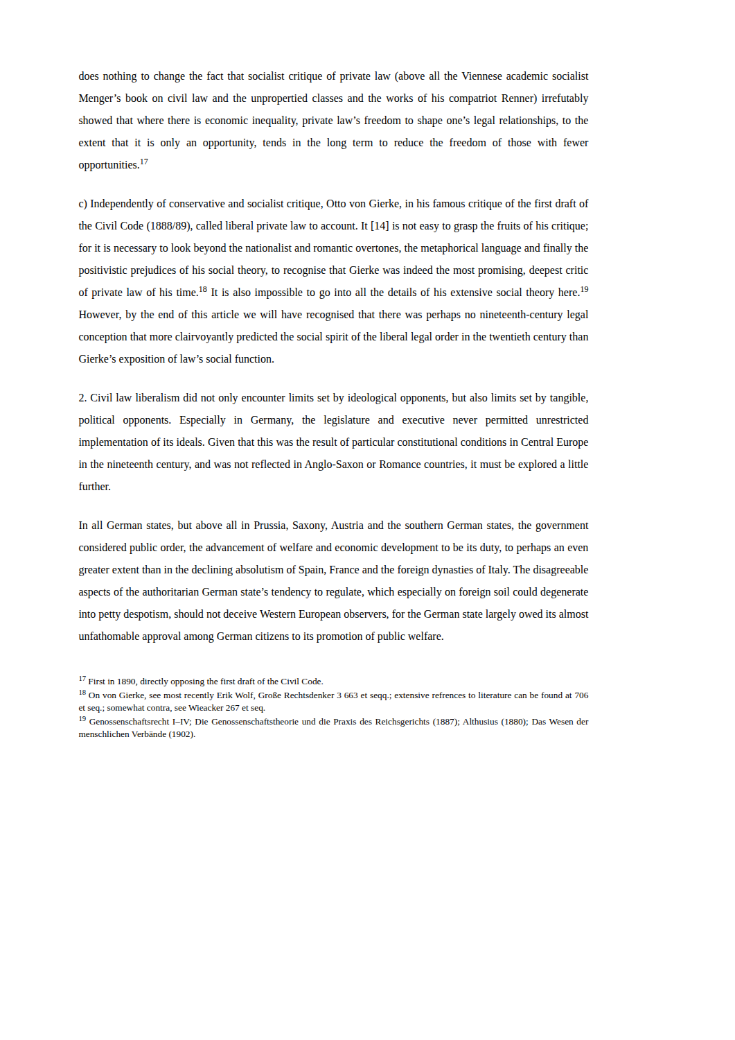does nothing to change the fact that socialist critique of private law (above all the Viennese academic socialist Menger’s book on civil law and the unpropertied classes and the works of his compatriot Renner) irrefutably showed that where there is economic inequality, private law’s freedom to shape one’s legal relationships, to the extent that it is only an opportunity, tends in the long term to reduce the freedom of those with fewer opportunities.17
c) Independently of conservative and socialist critique, Otto von Gierke, in his famous critique of the first draft of the Civil Code (1888/89), called liberal private law to account. It [14] is not easy to grasp the fruits of his critique; for it is necessary to look beyond the nationalist and romantic overtones, the metaphorical language and finally the positivistic prejudices of his social theory, to recognise that Gierke was indeed the most promising, deepest critic of private law of his time.18 It is also impossible to go into all the details of his extensive social theory here.19 However, by the end of this article we will have recognised that there was perhaps no nineteenth-century legal conception that more clairvoyantly predicted the social spirit of the liberal legal order in the twentieth century than Gierke’s exposition of law’s social function.
2. Civil law liberalism did not only encounter limits set by ideological opponents, but also limits set by tangible, political opponents. Especially in Germany, the legislature and executive never permitted unrestricted implementation of its ideals. Given that this was the result of particular constitutional conditions in Central Europe in the nineteenth century, and was not reflected in Anglo-Saxon or Romance countries, it must be explored a little further.
In all German states, but above all in Prussia, Saxony, Austria and the southern German states, the government considered public order, the advancement of welfare and economic development to be its duty, to perhaps an even greater extent than in the declining absolutism of Spain, France and the foreign dynasties of Italy. The disagreeable aspects of the authoritarian German state’s tendency to regulate, which especially on foreign soil could degenerate into petty despotism, should not deceive Western European observers, for the German state largely owed its almost unfathomable approval among German citizens to its promotion of public welfare.
17 First in 1890, directly opposing the first draft of the Civil Code.
18 On von Gierke, see most recently Erik Wolf, Große Rechtsdenker 3 663 et seqq.; extensive refrences to literature can be found at 706 et seq.; somewhat contra, see Wieacker 267 et seq.
19 Genossenschaftsrecht I–IV; Die Genossenschaftstheorie und die Praxis des Reichsgerichts (1887); Althusius (1880); Das Wesen der menschlichen Verbände (1902).